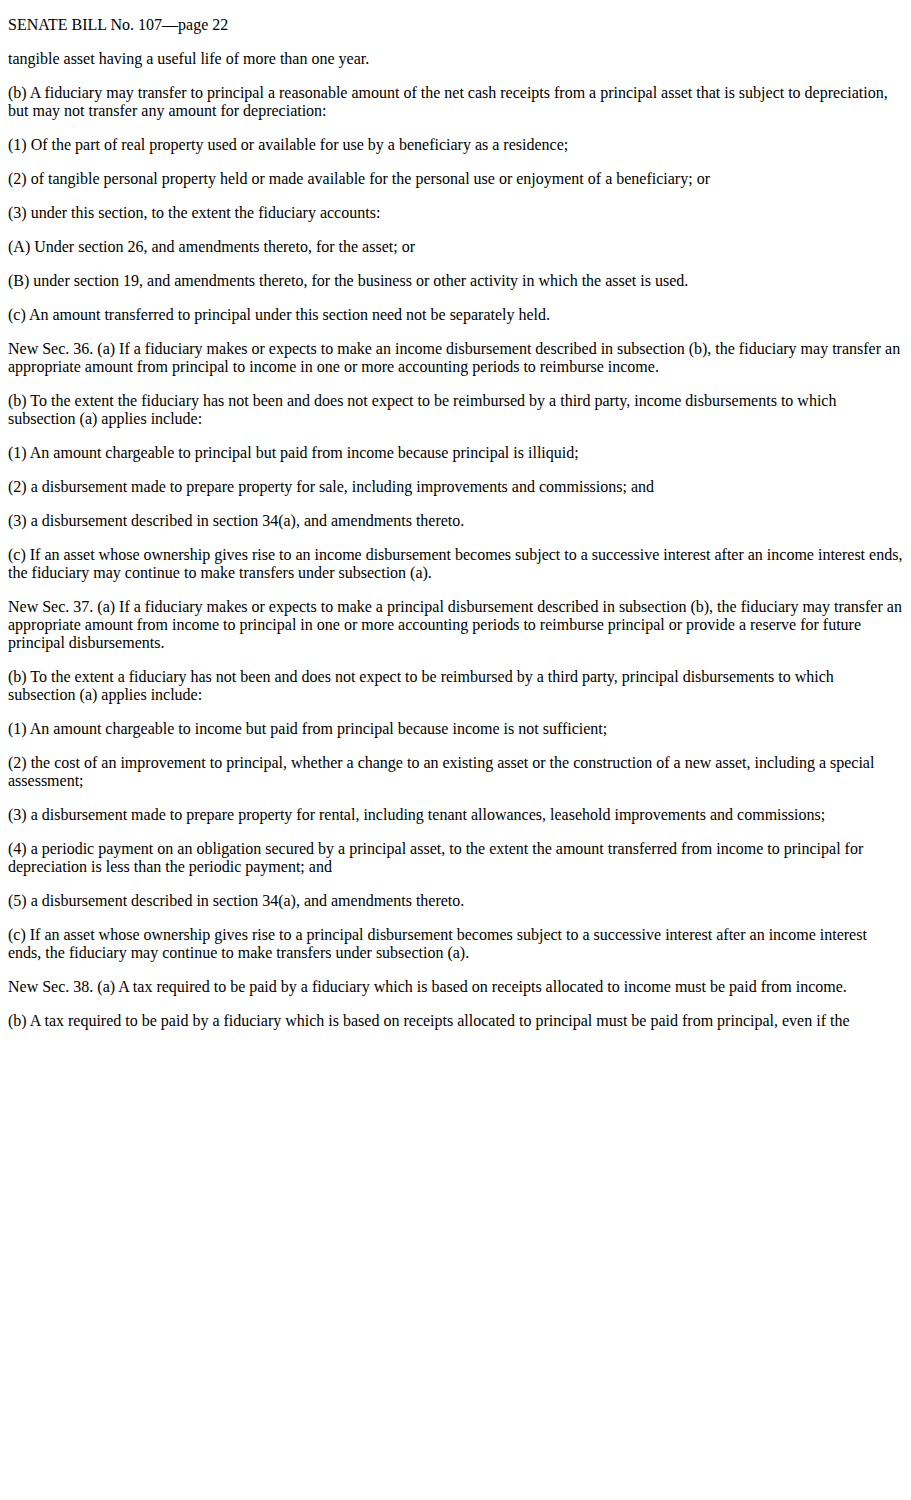SENATE BILL No. 107—page 22
tangible asset having a useful life of more than one year.
(b) A fiduciary may transfer to principal a reasonable amount of the net cash receipts from a principal asset that is subject to depreciation, but may not transfer any amount for depreciation:
(1) Of the part of real property used or available for use by a beneficiary as a residence;
(2) of tangible personal property held or made available for the personal use or enjoyment of a beneficiary; or
(3) under this section, to the extent the fiduciary accounts:
(A) Under section 26, and amendments thereto, for the asset; or
(B) under section 19, and amendments thereto, for the business or other activity in which the asset is used.
(c) An amount transferred to principal under this section need not be separately held.
New Sec. 36. (a) If a fiduciary makes or expects to make an income disbursement described in subsection (b), the fiduciary may transfer an appropriate amount from principal to income in one or more accounting periods to reimburse income.
(b) To the extent the fiduciary has not been and does not expect to be reimbursed by a third party, income disbursements to which subsection (a) applies include:
(1) An amount chargeable to principal but paid from income because principal is illiquid;
(2) a disbursement made to prepare property for sale, including improvements and commissions; and
(3) a disbursement described in section 34(a), and amendments thereto.
(c) If an asset whose ownership gives rise to an income disbursement becomes subject to a successive interest after an income interest ends, the fiduciary may continue to make transfers under subsection (a).
New Sec. 37. (a) If a fiduciary makes or expects to make a principal disbursement described in subsection (b), the fiduciary may transfer an appropriate amount from income to principal in one or more accounting periods to reimburse principal or provide a reserve for future principal disbursements.
(b) To the extent a fiduciary has not been and does not expect to be reimbursed by a third party, principal disbursements to which subsection (a) applies include:
(1) An amount chargeable to income but paid from principal because income is not sufficient;
(2) the cost of an improvement to principal, whether a change to an existing asset or the construction of a new asset, including a special assessment;
(3) a disbursement made to prepare property for rental, including tenant allowances, leasehold improvements and commissions;
(4) a periodic payment on an obligation secured by a principal asset, to the extent the amount transferred from income to principal for depreciation is less than the periodic payment; and
(5) a disbursement described in section 34(a), and amendments thereto.
(c) If an asset whose ownership gives rise to a principal disbursement becomes subject to a successive interest after an income interest ends, the fiduciary may continue to make transfers under subsection (a).
New Sec. 38. (a) A tax required to be paid by a fiduciary which is based on receipts allocated to income must be paid from income.
(b) A tax required to be paid by a fiduciary which is based on receipts allocated to principal must be paid from principal, even if the